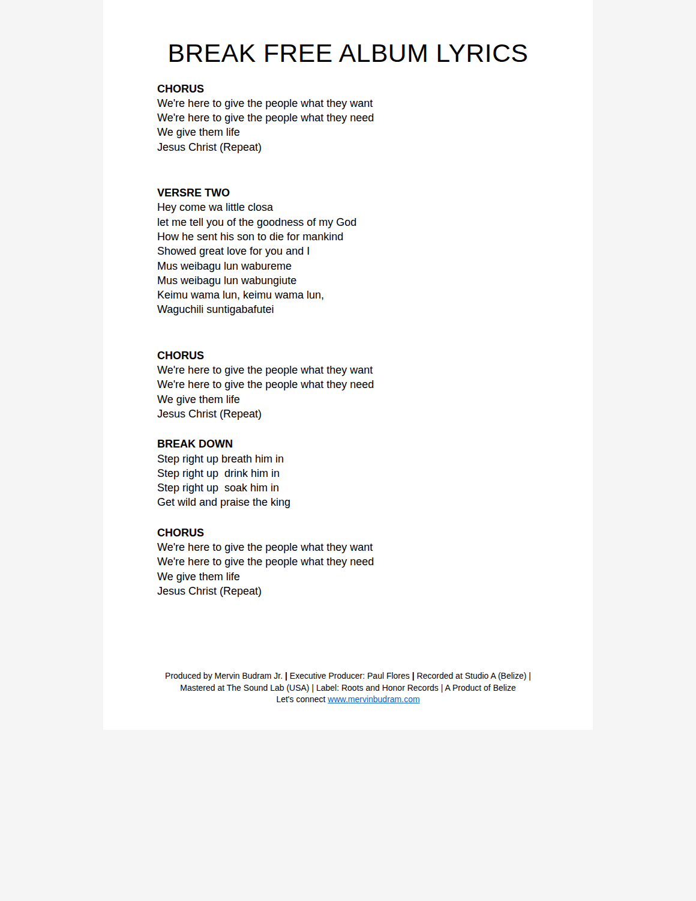BREAK FREE ALBUM LYRICS
CHORUS
We're here to give the people what they want
We're here to give the people what they need
We give them life
Jesus Christ (Repeat)
VERSRE TWO
Hey come wa little closa
let me tell you of the goodness of my God
How he sent his son to die for mankind
Showed great love for you and I
Mus weibagu lun wabureme
Mus weibagu lun wabungiute
Keimu wama lun, keimu wama lun,
Waguchili suntigabafutei
CHORUS
We're here to give the people what they want
We're here to give the people what they need
We give them life
Jesus Christ (Repeat)
BREAK DOWN
Step right up breath him in
Step right up drink him in
Step right up soak him in
Get wild and praise the king
CHORUS
We're here to give the people what they want
We're here to give the people what they need
We give them life
Jesus Christ (Repeat)
Produced by Mervin Budram Jr. | Executive Producer: Paul Flores | Recorded at Studio A (Belize) | Mastered at The Sound Lab (USA) | Label: Roots and Honor Records | A Product of Belize
Let's connect www.mervinbudram.com